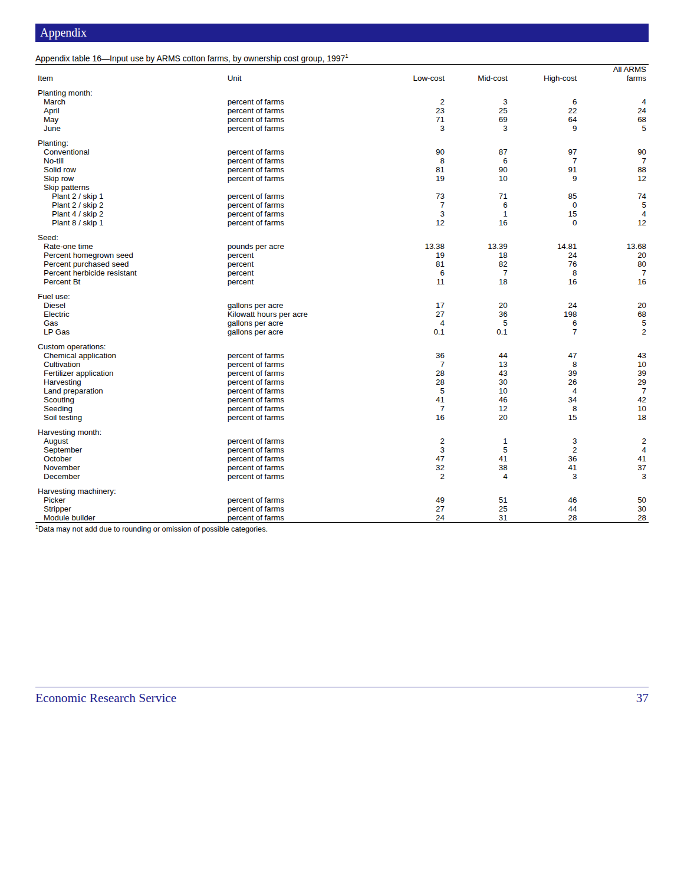Appendix
Appendix table 16—Input use by ARMS cotton farms, by ownership cost group, 19971
| | | | | | All ARMS |
| --- | --- | --- | --- | --- | --- |
| Item | Unit | Low-cost | Mid-cost | High-cost | farms |
| Planting month: | | | | | |
| March | percent of farms | 2 | 3 | 6 | 4 |
| April | percent of farms | 23 | 25 | 22 | 24 |
| May | percent of farms | 71 | 69 | 64 | 68 |
| June | percent of farms | 3 | 3 | 9 | 5 |
| Planting: | | | | | |
| Conventional | percent of farms | 90 | 87 | 97 | 90 |
| No-till | percent of farms | 8 | 6 | 7 | 7 |
| Solid row | percent of farms | 81 | 90 | 91 | 88 |
| Skip row | percent of farms | 19 | 10 | 9 | 12 |
| Skip patterns | | | | | |
| Plant 2 / skip 1 | percent of farms | 73 | 71 | 85 | 74 |
| Plant 2 / skip 2 | percent of farms | 7 | 6 | 0 | 5 |
| Plant 4 / skip 2 | percent of farms | 3 | 1 | 15 | 4 |
| Plant 8 / skip 1 | percent of farms | 12 | 16 | 0 | 12 |
| Seed: | | | | | |
| Rate-one time | pounds per acre | 13.38 | 13.39 | 14.81 | 13.68 |
| Percent homegrown seed | percent | 19 | 18 | 24 | 20 |
| Percent purchased seed | percent | 81 | 82 | 76 | 80 |
| Percent herbicide resistant | percent | 6 | 7 | 8 | 7 |
| Percent Bt | percent | 11 | 18 | 16 | 16 |
| Fuel use: | | | | | |
| Diesel | gallons per acre | 17 | 20 | 24 | 20 |
| Electric | Kilowatt hours per acre | 27 | 36 | 198 | 68 |
| Gas | gallons per acre | 4 | 5 | 6 | 5 |
| LP Gas | gallons per acre | 0.1 | 0.1 | 7 | 2 |
| Custom operations: | | | | | |
| Chemical application | percent of farms | 36 | 44 | 47 | 43 |
| Cultivation | percent of farms | 7 | 13 | 8 | 10 |
| Fertilizer application | percent of farms | 28 | 43 | 39 | 39 |
| Harvesting | percent of farms | 28 | 30 | 26 | 29 |
| Land preparation | percent of farms | 5 | 10 | 4 | 7 |
| Scouting | percent of farms | 41 | 46 | 34 | 42 |
| Seeding | percent of farms | 7 | 12 | 8 | 10 |
| Soil testing | percent of farms | 16 | 20 | 15 | 18 |
| Harvesting month: | | | | | |
| August | percent of farms | 2 | 1 | 3 | 2 |
| September | percent of farms | 3 | 5 | 2 | 4 |
| October | percent of farms | 47 | 41 | 36 | 41 |
| November | percent of farms | 32 | 38 | 41 | 37 |
| December | percent of farms | 2 | 4 | 3 | 3 |
| Harvesting machinery: | | | | | |
| Picker | percent of farms | 49 | 51 | 46 | 50 |
| Stripper | percent of farms | 27 | 25 | 44 | 30 |
| Module builder | percent of farms | 24 | 31 | 28 | 28 |
1Data may not add due to rounding or omission of possible categories.
Economic Research Service 37